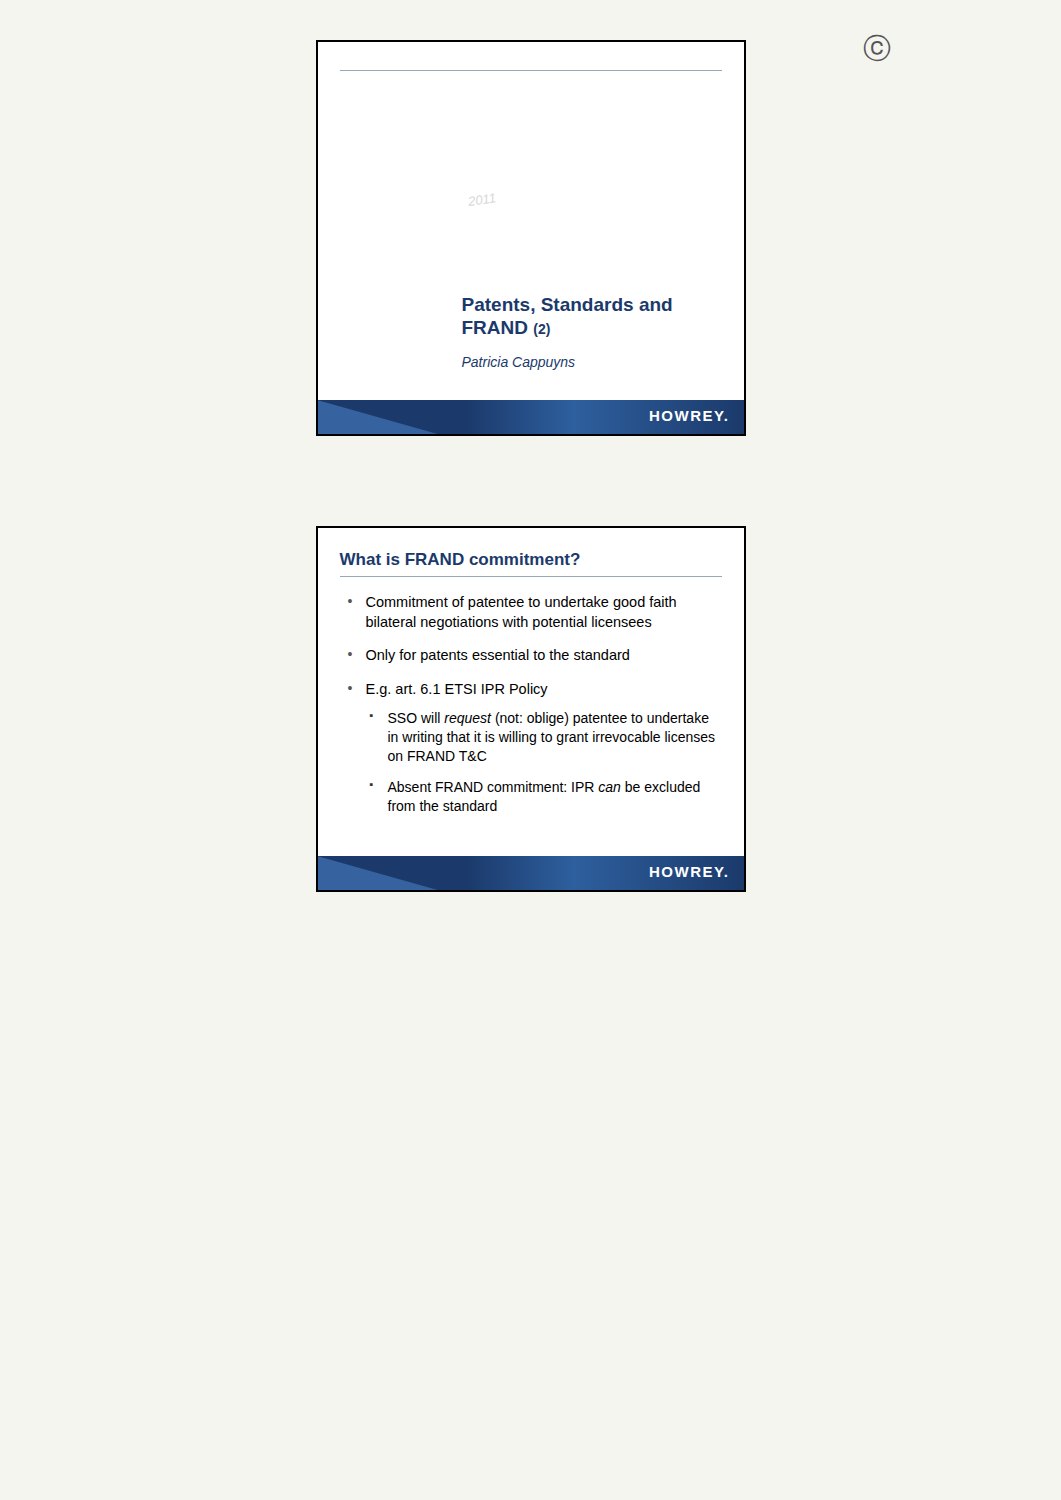ⓒ
2011
Patents, Standards and
FRAND (2)
Patricia Cappuyns
HOWREY.
What is FRAND commitment?
Commitment of patentee to undertake good faith bilateral negotiations with potential licensees
Only for patents essential to the standard
E.g. art. 6.1 ETSI IPR Policy
SSO will request (not: oblige) patentee to undertake in writing that it is willing to grant irrevocable licenses on FRAND T&C
Absent FRAND commitment: IPR can be excluded from the standard
HOWREY.